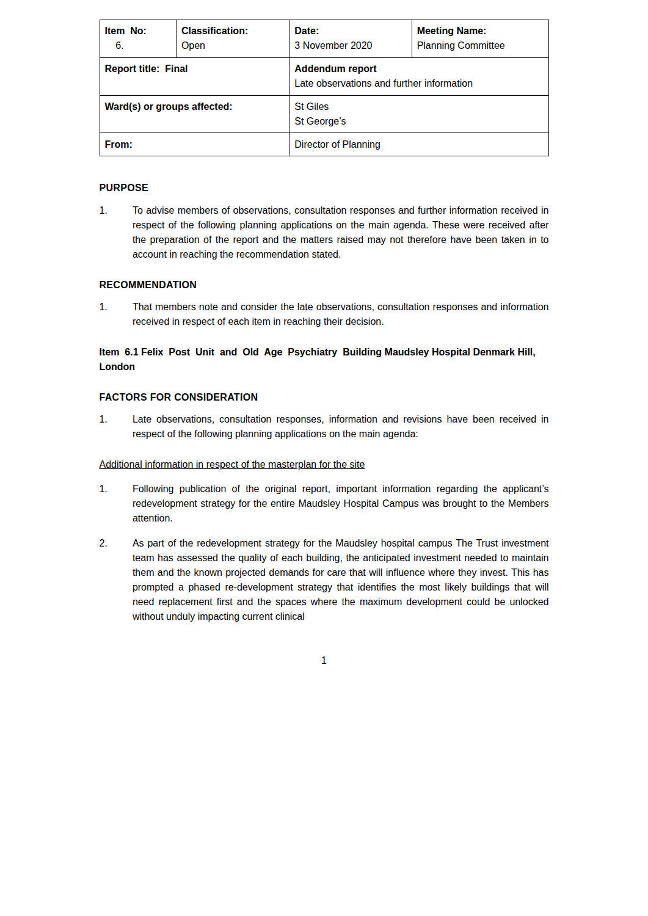| Item No: 6. | Classification: Open | Date: 3 November 2020 | Meeting Name: Planning Committee |
| Report title: Final | Addendum report Late observations and further information |
| Ward(s) or groups affected: | St Giles St George’s |
| From: | Director of Planning |
PURPOSE
To advise members of observations, consultation responses and further information received in respect of the following planning applications on the main agenda. These were received after the preparation of the report and the matters raised may not therefore have been taken in to account in reaching the recommendation stated.
RECOMMENDATION
That members note and consider the late observations, consultation responses and information received in respect of each item in reaching their decision.
Item 6.1 Felix Post Unit and Old Age Psychiatry Building Maudsley Hospital Denmark Hill, London
FACTORS FOR CONSIDERATION
Late observations, consultation responses, information and revisions have been received in respect of the following planning applications on the main agenda:
Additional information in respect of the masterplan for the site
Following publication of the original report, important information regarding the applicant’s redevelopment strategy for the entire Maudsley Hospital Campus was brought to the Members attention.
As part of the redevelopment strategy for the Maudsley hospital campus The Trust investment team has assessed the quality of each building, the anticipated investment needed to maintain them and the known projected demands for care that will influence where they invest. This has prompted a phased re-development strategy that identifies the most likely buildings that will need replacement first and the spaces where the maximum development could be unlocked without unduly impacting current clinical
1